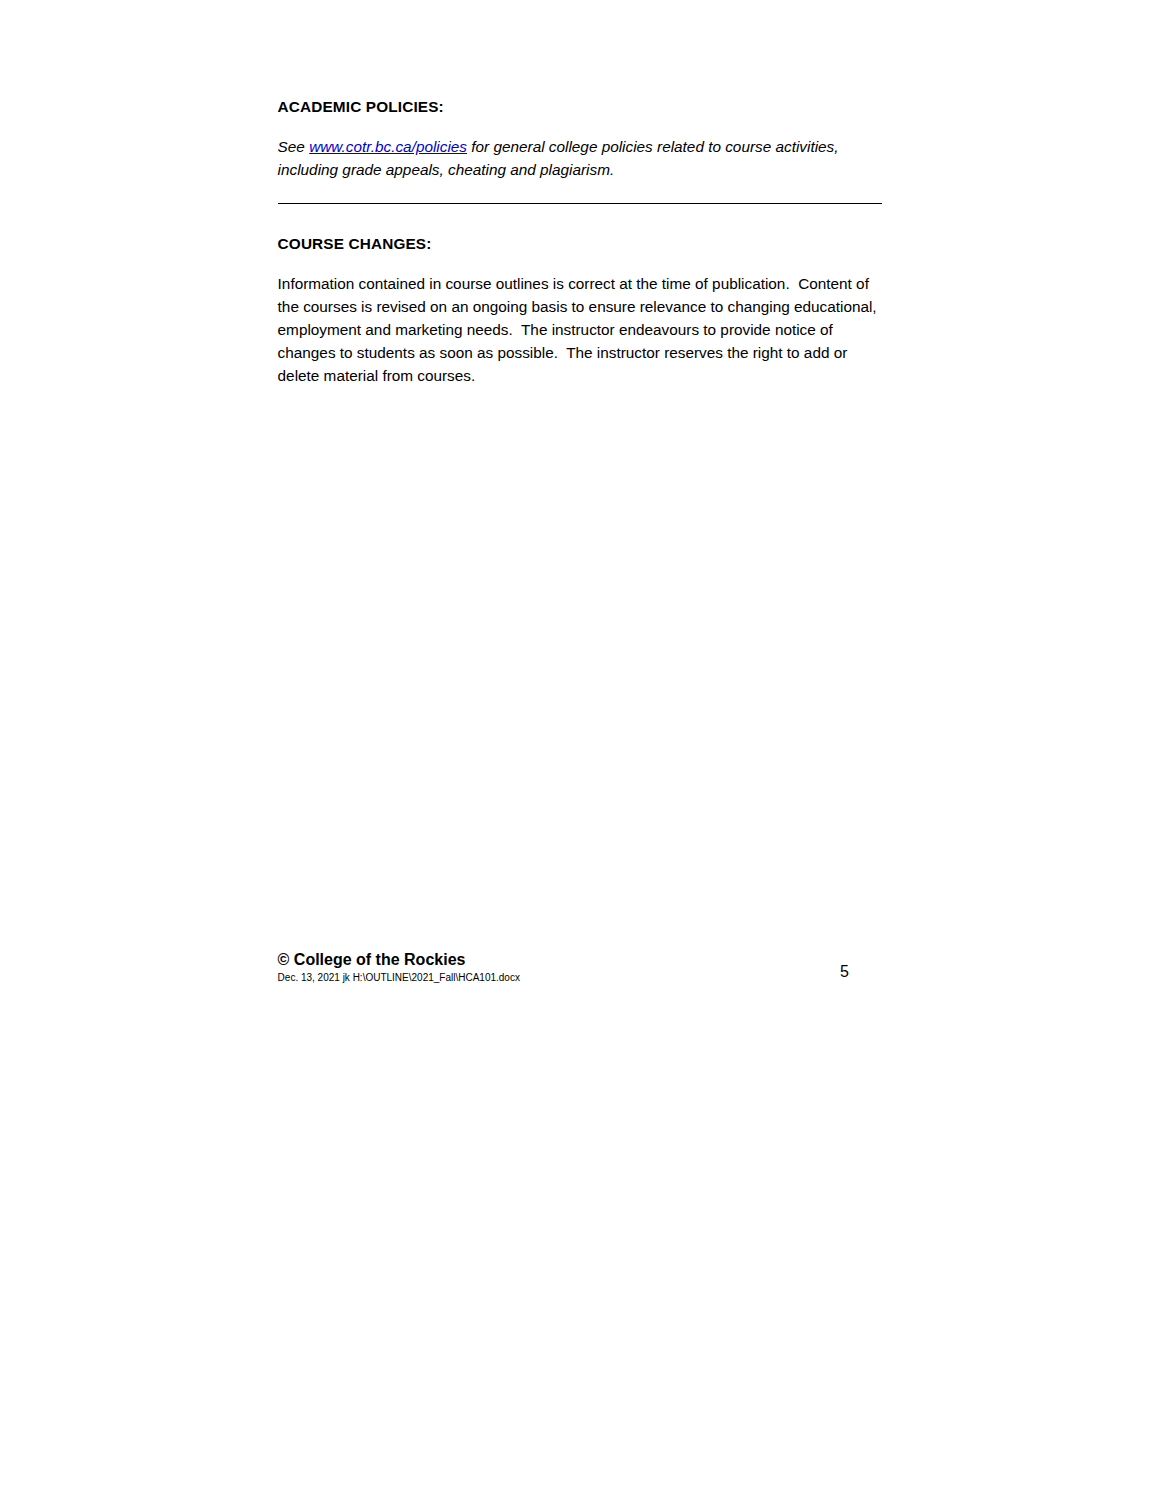ACADEMIC POLICIES:
See www.cotr.bc.ca/policies for general college policies related to course activities, including grade appeals, cheating and plagiarism.
COURSE CHANGES:
Information contained in course outlines is correct at the time of publication. Content of the courses is revised on an ongoing basis to ensure relevance to changing educational, employment and marketing needs. The instructor endeavours to provide notice of changes to students as soon as possible. The instructor reserves the right to add or delete material from courses.
© College of the Rockies
Dec. 13, 2021 jk H:\OUTLINE\2021_Fall\HCA101.docx
5